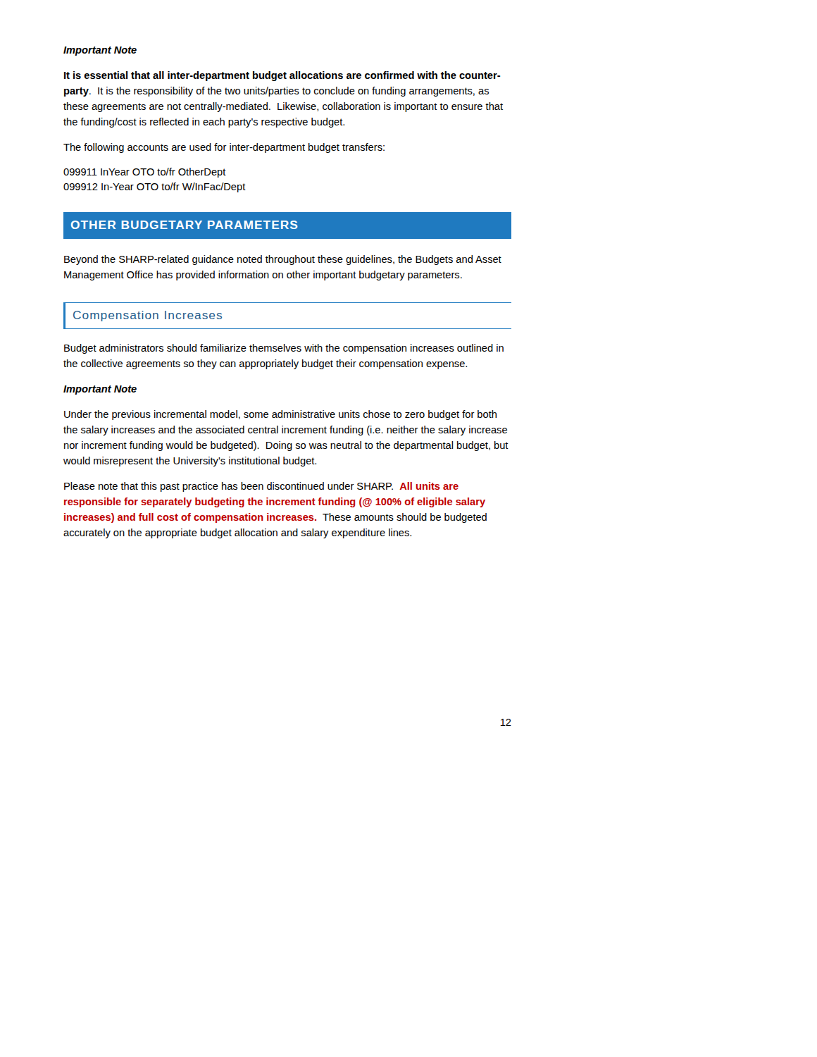Important Note
It is essential that all inter-department budget allocations are confirmed with the counter-party. It is the responsibility of the two units/parties to conclude on funding arrangements, as these agreements are not centrally-mediated. Likewise, collaboration is important to ensure that the funding/cost is reflected in each party's respective budget.
The following accounts are used for inter-department budget transfers:
099911 InYear OTO to/fr OtherDept
099912 In-Year OTO to/fr W/InFac/Dept
Other Budgetary Parameters
Beyond the SHARP-related guidance noted throughout these guidelines, the Budgets and Asset Management Office has provided information on other important budgetary parameters.
Compensation Increases
Budget administrators should familiarize themselves with the compensation increases outlined in the collective agreements so they can appropriately budget their compensation expense.
Important Note
Under the previous incremental model, some administrative units chose to zero budget for both the salary increases and the associated central increment funding (i.e. neither the salary increase nor increment funding would be budgeted). Doing so was neutral to the departmental budget, but would misrepresent the University's institutional budget.
Please note that this past practice has been discontinued under SHARP. All units are responsible for separately budgeting the increment funding (@ 100% of eligible salary increases) and full cost of compensation increases. These amounts should be budgeted accurately on the appropriate budget allocation and salary expenditure lines.
12